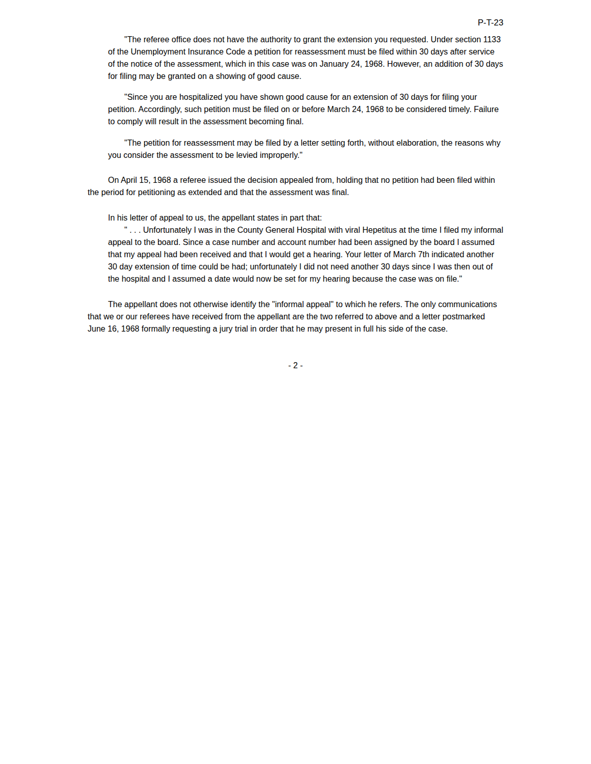P-T-23
"The referee office does not have the authority to grant the extension you requested. Under section 1133 of the Unemployment Insurance Code a petition for reassessment must be filed within 30 days after service of the notice of the assessment, which in this case was on January 24, 1968. However, an addition of 30 days for filing may be granted on a showing of good cause.
"Since you are hospitalized you have shown good cause for an extension of 30 days for filing your petition. Accordingly, such petition must be filed on or before March 24, 1968 to be considered timely. Failure to comply will result in the assessment becoming final.
"The petition for reassessment may be filed by a letter setting forth, without elaboration, the reasons why you consider the assessment to be levied improperly."
On April 15, 1968 a referee issued the decision appealed from, holding that no petition had been filed within the period for petitioning as extended and that the assessment was final.
In his letter of appeal to us, the appellant states in part that:
" . . . Unfortunately I was in the County General Hospital with viral Hepetitus at the time I filed my informal appeal to the board. Since a case number and account number had been assigned by the board I assumed that my appeal had been received and that I would get a hearing. Your letter of March 7th indicated another 30 day extension of time could be had; unfortunately I did not need another 30 days since I was then out of the hospital and I assumed a date would now be set for my hearing because the case was on file."
The appellant does not otherwise identify the "informal appeal" to which he refers. The only communications that we or our referees have received from the appellant are the two referred to above and a letter postmarked June 16, 1968 formally requesting a jury trial in order that he may present in full his side of the case.
- 2 -